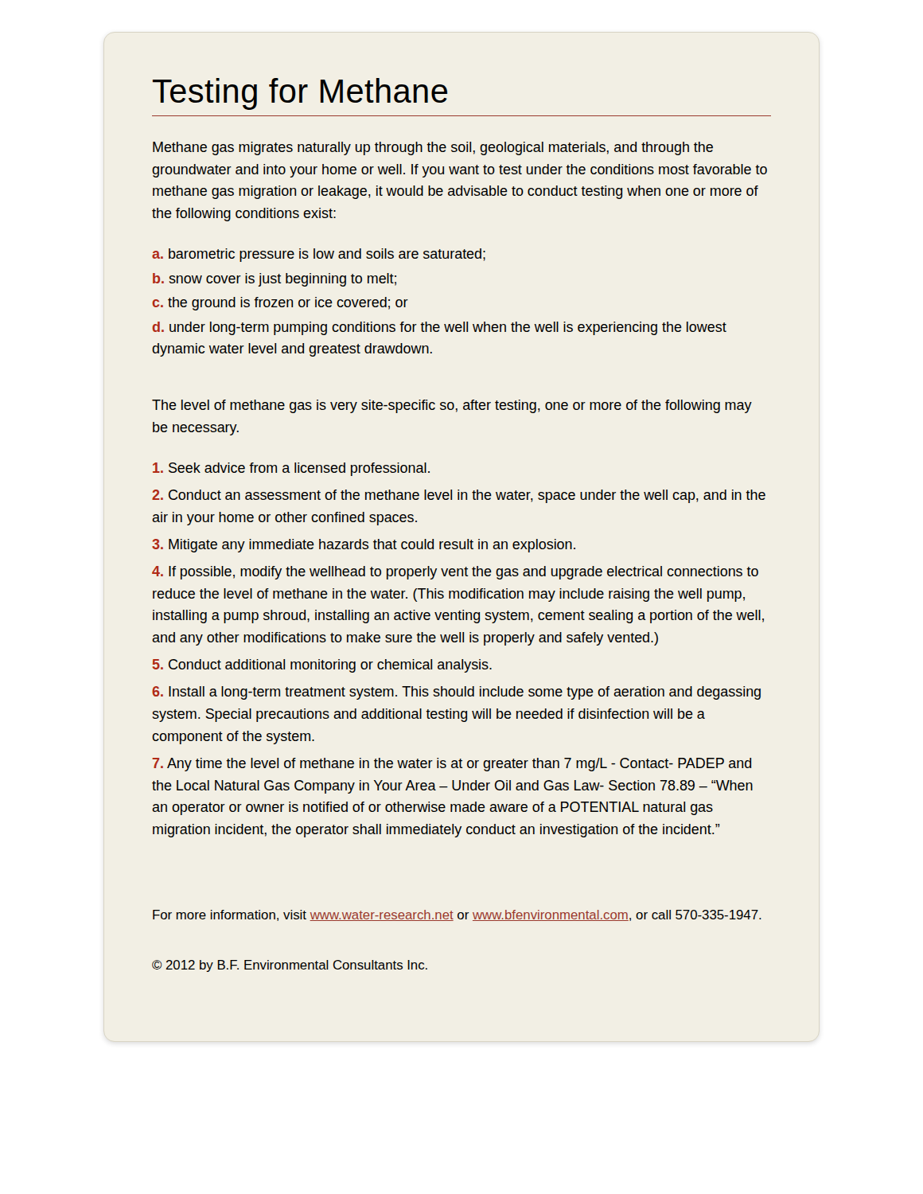Testing for Methane
Methane gas migrates naturally up through the soil, geological materials, and through the groundwater and into your home or well. If you want to test under the conditions most favorable to methane gas migration or leakage, it would be advisable to conduct testing when one or more of the following conditions exist:
a. barometric pressure is low and soils are saturated;
b. snow cover is just beginning to melt;
c. the ground is frozen or ice covered; or
d. under long-term pumping conditions for the well when the well is experiencing the lowest dynamic water level and greatest drawdown.
The level of methane gas is very site-specific so, after testing, one or more of the following may be necessary.
1. Seek advice from a licensed professional.
2. Conduct an assessment of the methane level in the water, space under the well cap, and in the air in your home or other confined spaces.
3. Mitigate any immediate hazards that could result in an explosion.
4. If possible, modify the wellhead to properly vent the gas and upgrade electrical connections to reduce the level of methane in the water. (This modification may include raising the well pump, installing a pump shroud, installing an active venting system, cement sealing a portion of the well, and any other modifications to make sure the well is properly and safely vented.)
5. Conduct additional monitoring or chemical analysis.
6. Install a long-term treatment system. This should include some type of aeration and degassing system. Special precautions and additional testing will be needed if disinfection will be a component of the system.
7. Any time the level of methane in the water is at or greater than 7 mg/L - Contact- PADEP and the Local Natural Gas Company in Your Area – Under Oil and Gas Law- Section 78.89 – “When an operator or owner is notified of or otherwise made aware of a POTENTIAL natural gas migration incident, the operator shall immediately conduct an investigation of the incident.”
For more information, visit www.water-research.net or www.bfenvironmental.com, or call 570-335-1947.
© 2012 by B.F. Environmental Consultants Inc.